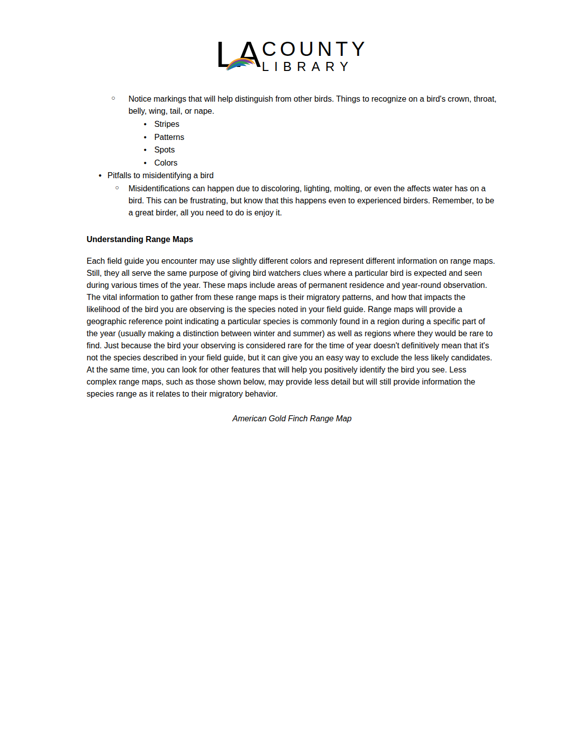LA COUNTY LIBRARY
Notice markings that will help distinguish from other birds. Things to recognize on a bird's crown, throat, belly, wing, tail, or nape.
Stripes
Patterns
Spots
Colors
Pitfalls to misidentifying a bird
Misidentifications can happen due to discoloring, lighting, molting, or even the affects water has on a bird. This can be frustrating, but know that this happens even to experienced birders. Remember, to be a great birder, all you need to do is enjoy it.
Understanding Range Maps
Each field guide you encounter may use slightly different colors and represent different information on range maps. Still, they all serve the same purpose of giving bird watchers clues where a particular bird is expected and seen during various times of the year. These maps include areas of permanent residence and year-round observation. The vital information to gather from these range maps is their migratory patterns, and how that impacts the likelihood of the bird you are observing is the species noted in your field guide. Range maps will provide a geographic reference point indicating a particular species is commonly found in a region during a specific part of the year (usually making a distinction between winter and summer) as well as regions where they would be rare to find. Just because the bird your observing is considered rare for the time of year doesn't definitively mean that it's not the species described in your field guide, but it can give you an easy way to exclude the less likely candidates. At the same time, you can look for other features that will help you positively identify the bird you see. Less complex range maps, such as those shown below, may provide less detail but will still provide information the species range as it relates to their migratory behavior.
American Gold Finch Range Map